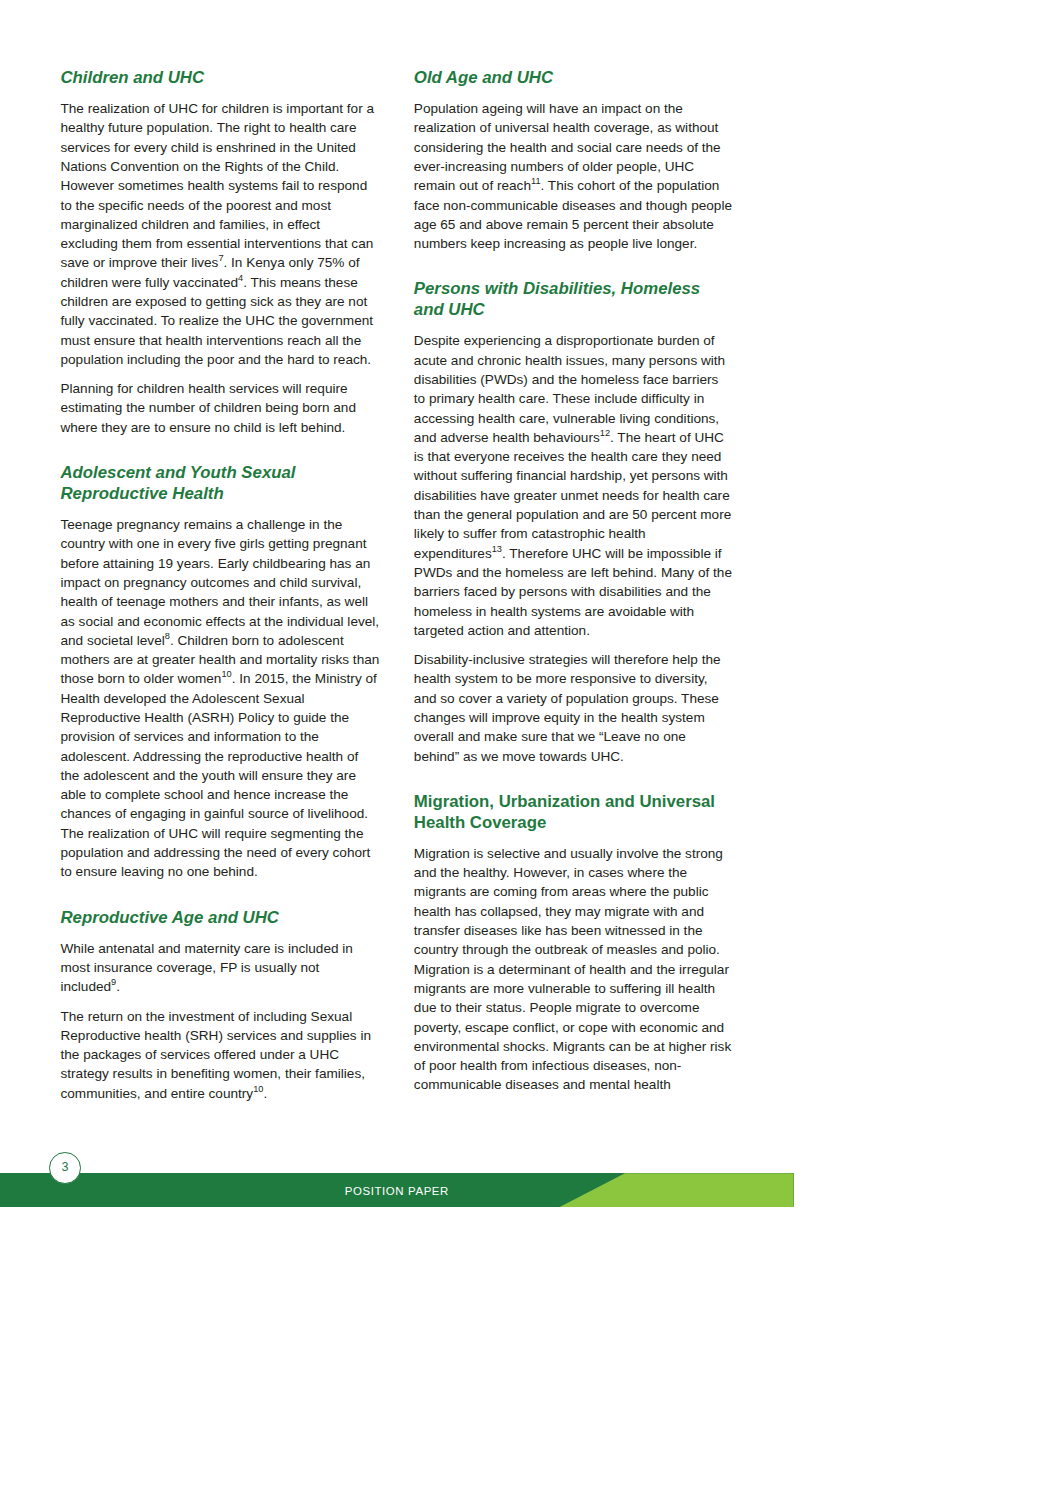Children and UHC
The realization of UHC for children is important for a healthy future population. The right to health care services for every child is enshrined in the United Nations Convention on the Rights of the Child. However sometimes health systems fail to respond to the specific needs of the poorest and most marginalized children and families, in effect excluding them from essential interventions that can save or improve their lives7. In Kenya only 75% of children were fully vaccinated4. This means these children are exposed to getting sick as they are not fully vaccinated. To realize the UHC the government must ensure that health interventions reach all the population including the poor and the hard to reach.
Planning for children health services will require estimating the number of children being born and where they are to ensure no child is left behind.
Adolescent and Youth Sexual Reproductive Health
Teenage pregnancy remains a challenge in the country with one in every five girls getting pregnant before attaining 19 years. Early childbearing has an impact on pregnancy outcomes and child survival, health of teenage mothers and their infants, as well as social and economic effects at the individual level, and societal level8. Children born to adolescent mothers are at greater health and mortality risks than those born to older women10. In 2015, the Ministry of Health developed the Adolescent Sexual Reproductive Health (ASRH) Policy to guide the provision of services and information to the adolescent. Addressing the reproductive health of the adolescent and the youth will ensure they are able to complete school and hence increase the chances of engaging in gainful source of livelihood. The realization of UHC will require segmenting the population and addressing the need of every cohort to ensure leaving no one behind.
Reproductive Age and UHC
While antenatal and maternity care is included in most insurance coverage, FP is usually not included9.
The return on the investment of including Sexual Reproductive health (SRH) services and supplies in the packages of services offered under a UHC strategy results in benefiting women, their families, communities, and entire country10.
Old Age and UHC
Population ageing will have an impact on the realization of universal health coverage, as without considering the health and social care needs of the ever-increasing numbers of older people, UHC remain out of reach11. This cohort of the population face non-communicable diseases and though people age 65 and above remain 5 percent their absolute numbers keep increasing as people live longer.
Persons with Disabilities, Homeless and UHC
Despite experiencing a disproportionate burden of acute and chronic health issues, many persons with disabilities (PWDs) and the homeless face barriers to primary health care. These include difficulty in accessing health care, vulnerable living conditions, and adverse health behaviours12. The heart of UHC is that everyone receives the health care they need without suffering financial hardship, yet persons with disabilities have greater unmet needs for health care than the general population and are 50 percent more likely to suffer from catastrophic health expenditures13. Therefore UHC will be impossible if PWDs and the homeless are left behind. Many of the barriers faced by persons with disabilities and the homeless in health systems are avoidable with targeted action and attention.
Disability-inclusive strategies will therefore help the health system to be more responsive to diversity, and so cover a variety of population groups. These changes will improve equity in the health system overall and make sure that we “Leave no one behind” as we move towards UHC.
Migration, Urbanization and Universal Health Coverage
Migration is selective and usually involve the strong and the healthy. However, in cases where the migrants are coming from areas where the public health has collapsed, they may migrate with and transfer diseases like has been witnessed in the country through the outbreak of measles and polio. Migration is a determinant of health and the irregular migrants are more vulnerable to suffering ill health due to their status. People migrate to overcome poverty, escape conflict, or cope with economic and environmental shocks. Migrants can be at higher risk of poor health from infectious diseases, non-communicable diseases and mental health
POSITION PAPER
3